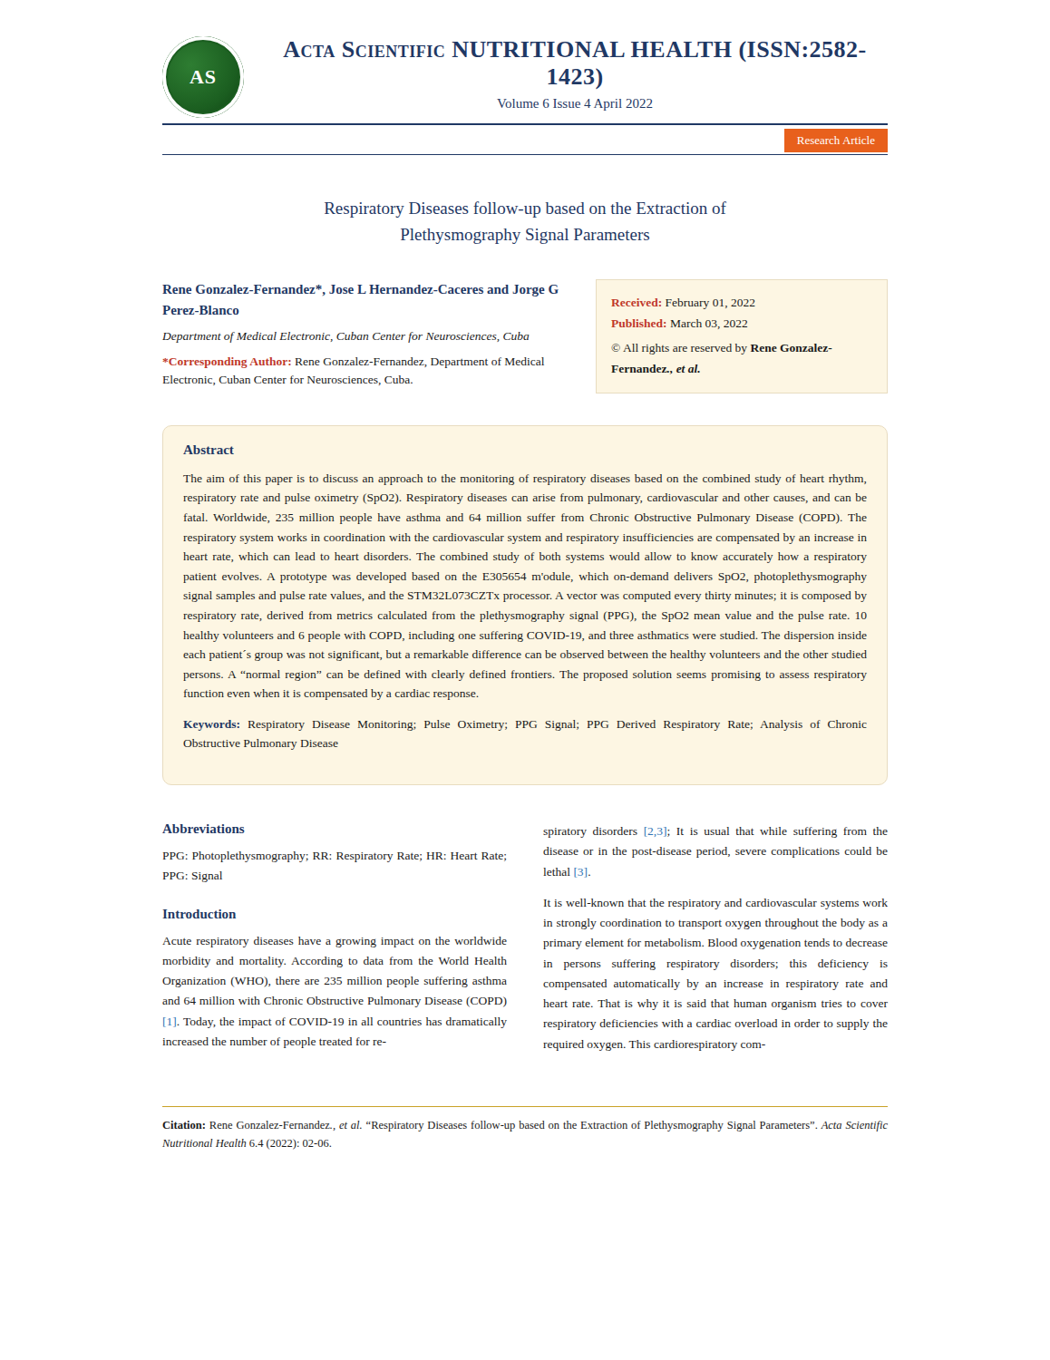Acta Scientific NUTRITIONAL HEALTH (ISSN:2582-1423)
Volume 6 Issue 4 April 2022
Research Article
Respiratory Diseases follow-up based on the Extraction of
Plethysmography Signal Parameters
Rene Gonzalez-Fernandez*, Jose L Hernandez-Caceres and Jorge G Perez-Blanco
Department of Medical Electronic, Cuban Center for Neurosciences, Cuba
*Corresponding Author: Rene Gonzalez-Fernandez, Department of Medical Electronic, Cuban Center for Neurosciences, Cuba.
Received: February 01, 2022
Published: March 03, 2022
© All rights are reserved by Rene Gonzalez-Fernandez., et al.
Abstract
The aim of this paper is to discuss an approach to the monitoring of respiratory diseases based on the combined study of heart rhythm, respiratory rate and pulse oximetry (SpO2). Respiratory diseases can arise from pulmonary, cardiovascular and other causes, and can be fatal. Worldwide, 235 million people have asthma and 64 million suffer from Chronic Obstructive Pulmonary Disease (COPD). The respiratory system works in coordination with the cardiovascular system and respiratory insufficiencies are compensated by an increase in heart rate, which can lead to heart disorders. The combined study of both systems would allow to know accurately how a respiratory patient evolves. A prototype was developed based on the E305654 m'odule, which on-demand delivers SpO2, photoplethysmography signal samples and pulse rate values, and the STM32L073CZTx processor. A vector was computed every thirty minutes; it is composed by respiratory rate, derived from metrics calculated from the plethysmography signal (PPG), the SpO2 mean value and the pulse rate. 10 healthy volunteers and 6 people with COPD, including one suffering COVID-19, and three asthmatics were studied. The dispersion inside each patient´s group was not significant, but a remarkable difference can be observed between the healthy volunteers and the other studied persons. A “normal region” can be defined with clearly defined frontiers. The proposed solution seems promising to assess respiratory function even when it is compensated by a cardiac response.
Keywords: Respiratory Disease Monitoring; Pulse Oximetry; PPG Signal; PPG Derived Respiratory Rate; Analysis of Chronic Obstructive Pulmonary Disease
Abbreviations
PPG: Photoplethysmography; RR: Respiratory Rate; HR: Heart Rate; PPG: Signal
Introduction
Acute respiratory diseases have a growing impact on the worldwide morbidity and mortality. According to data from the World Health Organization (WHO), there are 235 million people suffering asthma and 64 million with Chronic Obstructive Pulmonary Disease (COPD) [1]. Today, the impact of COVID-19 in all countries has dramatically increased the number of people treated for re-
spiratory disorders [2,3]; It is usual that while suffering from the disease or in the post-disease period, severe complications could be lethal [3].
It is well-known that the respiratory and cardiovascular systems work in strongly coordination to transport oxygen throughout the body as a primary element for metabolism. Blood oxygenation tends to decrease in persons suffering respiratory disorders; this deficiency is compensated automatically by an increase in respiratory rate and heart rate. That is why it is said that human organism tries to cover respiratory deficiencies with a cardiac overload in order to supply the required oxygen. This cardiorespiratory com-
Citation: Rene Gonzalez-Fernandez., et al. “Respiratory Diseases follow-up based on the Extraction of Plethysmography Signal Parameters”. Acta Scientific Nutritional Health 6.4 (2022): 02-06.